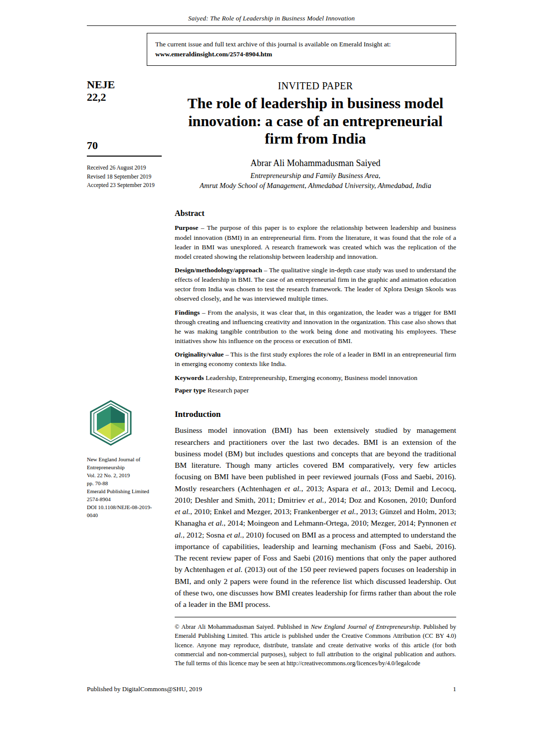Saiyed: The Role of Leadership in Business Model Innovation
The current issue and full text archive of this journal is available on Emerald Insight at:
www.emeraldinsight.com/2574-8904.htm
NEJE
22,2
70
Received 26 August 2019
Revised 18 September 2019
Accepted 23 September 2019
New England Journal of
Entrepreneurship
Vol. 22 No. 2, 2019
pp. 70-88
Emerald Publishing Limited
2574-8904
DOI 10.1108/NEJE-08-2019-0040
INVITED PAPER
The role of leadership in business model innovation: a case of an entrepreneurial firm from India
Abrar Ali Mohammadusman Saiyed
Entrepreneurship and Family Business Area,
Amrut Mody School of Management, Ahmedabad University, Ahmedabad, India
Abstract
Purpose – The purpose of this paper is to explore the relationship between leadership and business model innovation (BMI) in an entrepreneurial firm. From the literature, it was found that the role of a leader in BMI was unexplored. A research framework was created which was the replication of the model created showing the relationship between leadership and innovation.
Design/methodology/approach – The qualitative single in-depth case study was used to understand the effects of leadership in BMI. The case of an entrepreneurial firm in the graphic and animation education sector from India was chosen to test the research framework. The leader of Xplora Design Skools was observed closely, and he was interviewed multiple times.
Findings – From the analysis, it was clear that, in this organization, the leader was a trigger for BMI through creating and influencing creativity and innovation in the organization. This case also shows that he was making tangible contribution to the work being done and motivating his employees. These initiatives show his influence on the process or execution of BMI.
Originality/value – This is the first study explores the role of a leader in BMI in an entrepreneurial firm in emerging economy contexts like India.
Keywords Leadership, Entrepreneurship, Emerging economy, Business model innovation
Paper type Research paper
Introduction
Business model innovation (BMI) has been extensively studied by management researchers and practitioners over the last two decades. BMI is an extension of the business model (BM) but includes questions and concepts that are beyond the traditional BM literature. Though many articles covered BM comparatively, very few articles focusing on BMI have been published in peer reviewed journals (Foss and Saebi, 2016). Mostly researchers (Achtenhagen et al., 2013; Aspara et al., 2013; Demil and Lecocq, 2010; Deshler and Smith, 2011; Dmitriev et al., 2014; Doz and Kosonen, 2010; Dunford et al., 2010; Enkel and Mezger, 2013; Frankenberger et al., 2013; Günzel and Holm, 2013; Khanagha et al., 2014; Moingeon and Lehmann-Ortega, 2010; Mezger, 2014; Pynnonen et al., 2012; Sosna et al., 2010) focused on BMI as a process and attempted to understand the importance of capabilities, leadership and learning mechanism (Foss and Saebi, 2016). The recent review paper of Foss and Saebi (2016) mentions that only the paper authored by Achtenhagen et al. (2013) out of the 150 peer reviewed papers focuses on leadership in BMI, and only 2 papers were found in the reference list which discussed leadership. Out of these two, one discusses how BMI creates leadership for firms rather than about the role of a leader in the BMI process.
© Abrar Ali Mohammadusman Saiyed. Published in New England Journal of Entrepreneurship. Published by Emerald Publishing Limited. This article is published under the Creative Commons Attribution (CC BY 4.0) licence. Anyone may reproduce, distribute, translate and create derivative works of this article (for both commercial and non-commercial purposes), subject to full attribution to the original publication and authors. The full terms of this licence may be seen at http://creativecommons.org/licences/by/4.0/legalcode
Published by DigitalCommons@SHU, 2019
1